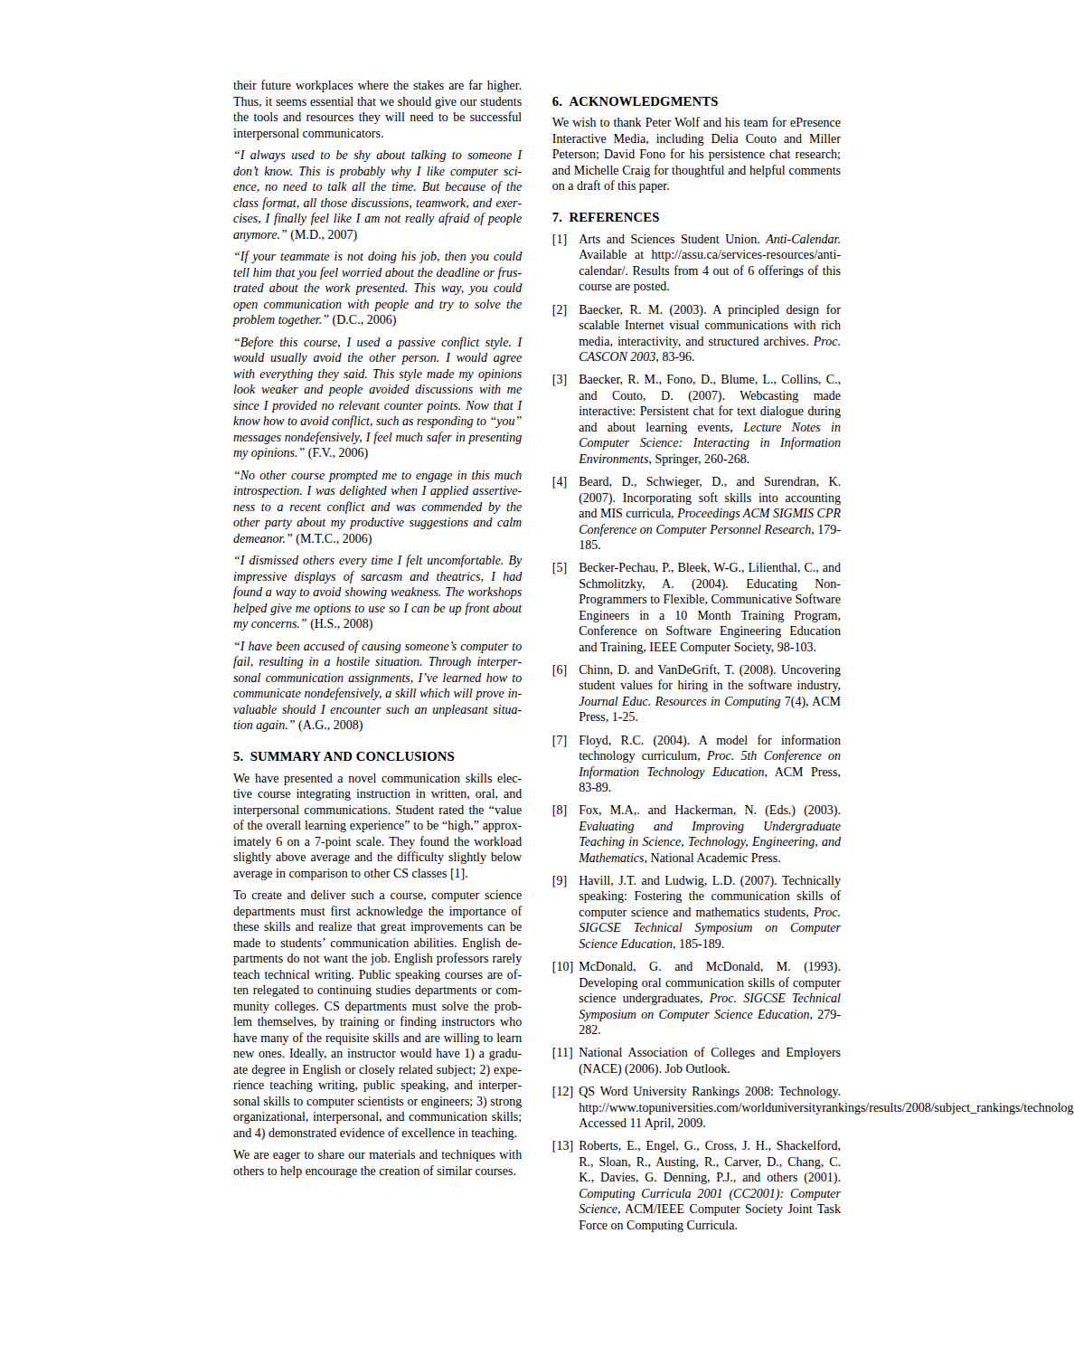their future workplaces where the stakes are far higher. Thus, it seems essential that we should give our students the tools and resources they will need to be successful interpersonal communicators.
“I always used to be shy about talking to someone I don’t know. This is probably why I like computer science, no need to talk all the time. But because of the class format, all those discussions, teamwork, and exercises, I finally feel like I am not really afraid of people anymore.” (M.D., 2007)
“If your teammate is not doing his job, then you could tell him that you feel worried about the deadline or frustrated about the work presented. This way, you could open communication with people and try to solve the problem together.” (D.C., 2006)
“Before this course, I used a passive conflict style. I would usually avoid the other person. I would agree with everything they said. This style made my opinions look weaker and people avoided discussions with me since I provided no relevant counter points. Now that I know how to avoid conflict, such as responding to “you” messages nondefensively, I feel much safer in presenting my opinions.” (F.V., 2006)
“No other course prompted me to engage in this much introspection. I was delighted when I applied assertiveness to a recent conflict and was commended by the other party about my productive suggestions and calm demeanor.” (M.T.C., 2006)
“I dismissed others every time I felt uncomfortable. By impressive displays of sarcasm and theatrics, I had found a way to avoid showing weakness. The workshops helped give me options to use so I can be up front about my concerns.” (H.S., 2008)
“I have been accused of causing someone’s computer to fail, resulting in a hostile situation. Through interpersonal communication assignments, I’ve learned how to communicate nondefensively, a skill which will prove invaluable should I encounter such an unpleasant situation again.” (A.G., 2008)
5. SUMMARY AND CONCLUSIONS
We have presented a novel communication skills elective course integrating instruction in written, oral, and interpersonal communications. Student rated the “value of the overall learning experience” to be “high,” approximately 6 on a 7-point scale. They found the workload slightly above average and the difficulty slightly below average in comparison to other CS classes [1].
To create and deliver such a course, computer science departments must first acknowledge the importance of these skills and realize that great improvements can be made to students’ communication abilities. English departments do not want the job. English professors rarely teach technical writing. Public speaking courses are often relegated to continuing studies departments or community colleges. CS departments must solve the problem themselves, by training or finding instructors who have many of the requisite skills and are willing to learn new ones. Ideally, an instructor would have 1) a graduate degree in English or closely related subject; 2) experience teaching writing, public speaking, and interpersonal skills to computer scientists or engineers; 3) strong organizational, interpersonal, and communication skills; and 4) demonstrated evidence of excellence in teaching.
We are eager to share our materials and techniques with others to help encourage the creation of similar courses.
6. ACKNOWLEDGMENTS
We wish to thank Peter Wolf and his team for ePresence Interactive Media, including Delia Couto and Miller Peterson; David Fono for his persistence chat research; and Michelle Craig for thoughtful and helpful comments on a draft of this paper.
7. REFERENCES
Arts and Sciences Student Union. Anti-Calendar. Available at http://assu.ca/services-resources/anti-calendar/. Results from 4 out of 6 offerings of this course are posted.
Baecker, R. M. (2003). A principled design for scalable Internet visual communications with rich media, interactivity, and structured archives. Proc. CASCON 2003, 83-96.
Baecker, R. M., Fono, D., Blume, L., Collins, C., and Couto, D. (2007). Webcasting made interactive: Persistent chat for text dialogue during and about learning events, Lecture Notes in Computer Science: Interacting in Information Environments, Springer, 260-268.
Beard, D., Schwieger, D., and Surendran, K. (2007). Incorporating soft skills into accounting and MIS curricula, Proceedings ACM SIGMIS CPR Conference on Computer Personnel Research, 179-185.
Becker-Pechau, P., Bleek, W-G., Lilienthal, C., and Schmolitzky, A. (2004). Educating Non-Programmers to Flexible, Communicative Software Engineers in a 10 Month Training Program, Conference on Software Engineering Education and Training, IEEE Computer Society, 98-103.
Chinn, D. and VanDeGrift, T. (2008). Uncovering student values for hiring in the software industry, Journal Educ. Resources in Computing 7(4), ACM Press, 1-25.
Floyd, R.C. (2004). A model for information technology curriculum, Proc. 5th Conference on Information Technology Education, ACM Press, 83-89.
Fox, M.A,. and Hackerman, N. (Eds.) (2003). Evaluating and Improving Undergraduate Teaching in Science, Technology, Engineering, and Mathematics, National Academic Press.
Havill, J.T. and Ludwig, L.D. (2007). Technically speaking: Fostering the communication skills of computer science and mathematics students, Proc. SIGCSE Technical Symposium on Computer Science Education, 185-189.
McDonald, G. and McDonald, M. (1993). Developing oral communication skills of computer science undergraduates, Proc. SIGCSE Technical Symposium on Computer Science Education, 279-282.
National Association of Colleges and Employers (NACE) (2006). Job Outlook.
QS Word University Rankings 2008: Technology. http://www.topuniversities.com/worlduniversityrankings/results/2008/subject_rankings/technology/. Accessed 11 April, 2009.
Roberts, E., Engel, G., Cross, J. H., Shackelford, R., Sloan, R., Austing, R., Carver, D., Chang, C. K., Davies, G. Denning, P.J., and others (2001). Computing Curricula 2001 (CC2001): Computer Science, ACM/IEEE Computer Society Joint Task Force on Computing Curricula.